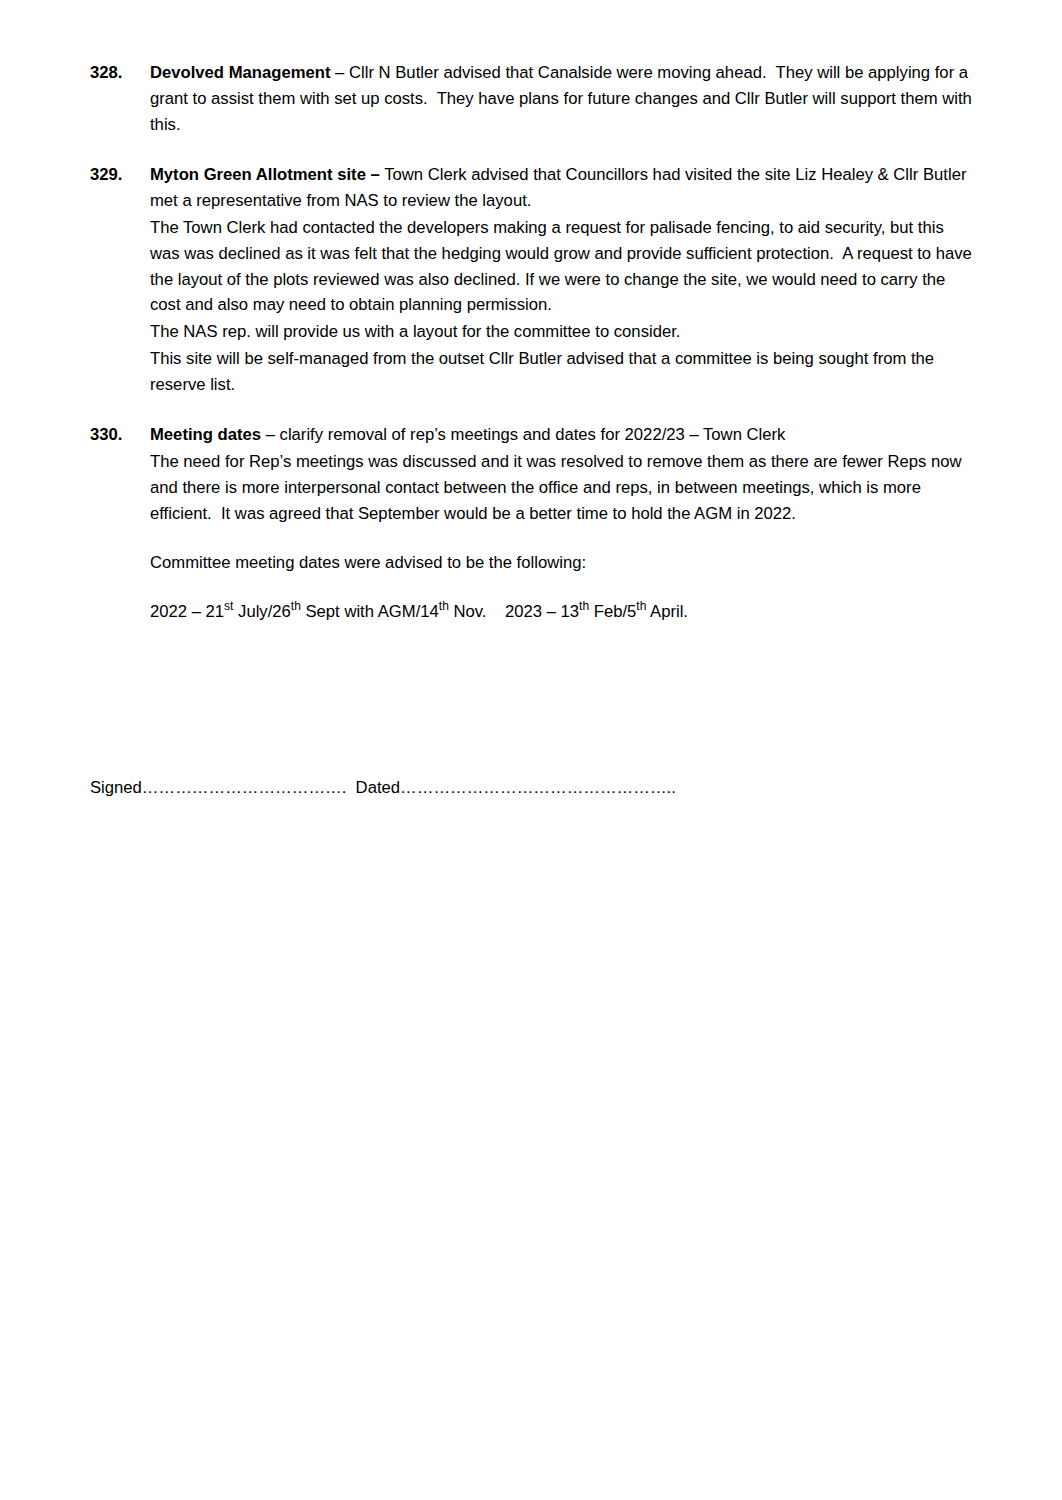328.
Devolved Management – Cllr N Butler advised that Canalside were moving ahead. They will be applying for a grant to assist them with set up costs. They have plans for future changes and Cllr Butler will support them with this.
329.
Myton Green Allotment site – Town Clerk advised that Councillors had visited the site Liz Healey & Cllr Butler met a representative from NAS to review the layout.
The Town Clerk had contacted the developers making a request for palisade fencing, to aid security, but this was was declined as it was felt that the hedging would grow and provide sufficient protection. A request to have the layout of the plots reviewed was also declined. If we were to change the site, we would need to carry the cost and also may need to obtain planning permission.
The NAS rep. will provide us with a layout for the committee to consider.
This site will be self-managed from the outset Cllr Butler advised that a committee is being sought from the reserve list.
330.
Meeting dates – clarify removal of rep’s meetings and dates for 2022/23 – Town Clerk
The need for Rep’s meetings was discussed and it was resolved to remove them as there are fewer Reps now and there is more interpersonal contact between the office and reps, in between meetings, which is more efficient. It was agreed that September would be a better time to hold the AGM in 2022.
Committee meeting dates were advised to be the following:
2022 – 21st July/26th Sept with AGM/14th Nov. 2023 – 13th Feb/5th April.
Signed………………………………. Dated…………………………………………..